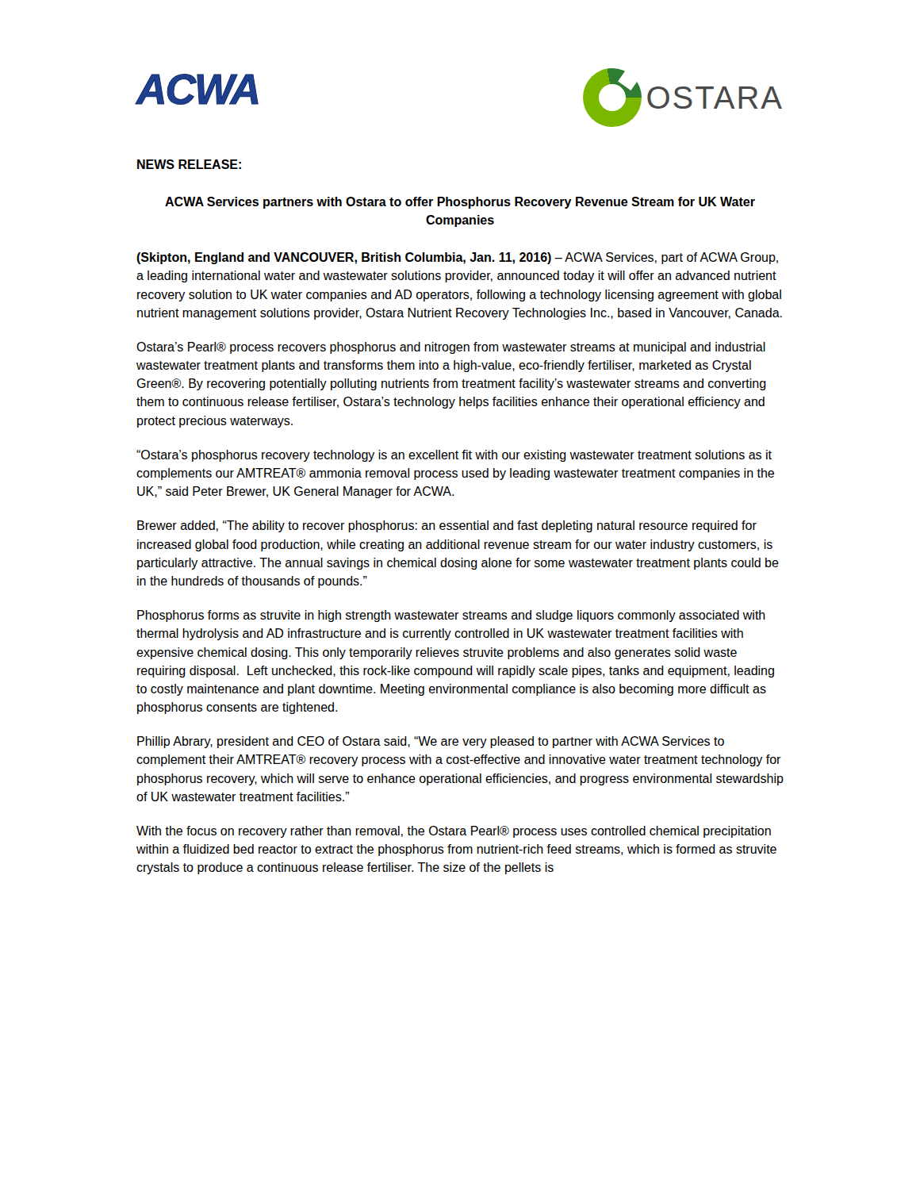ACWA
OSTARA
NEWS RELEASE:
ACWA Services partners with Ostara to offer Phosphorus Recovery Revenue Stream for UK Water Companies
(Skipton, England and VANCOUVER, British Columbia, Jan. 11, 2016) – ACWA Services, part of ACWA Group, a leading international water and wastewater solutions provider, announced today it will offer an advanced nutrient recovery solution to UK water companies and AD operators, following a technology licensing agreement with global nutrient management solutions provider, Ostara Nutrient Recovery Technologies Inc., based in Vancouver, Canada.
Ostara’s Pearl® process recovers phosphorus and nitrogen from wastewater streams at municipal and industrial wastewater treatment plants and transforms them into a high-value, eco-friendly fertiliser, marketed as Crystal Green®. By recovering potentially polluting nutrients from treatment facility’s wastewater streams and converting them to continuous release fertiliser, Ostara’s technology helps facilities enhance their operational efficiency and protect precious waterways.
“Ostara’s phosphorus recovery technology is an excellent fit with our existing wastewater treatment solutions as it complements our AMTREAT® ammonia removal process used by leading wastewater treatment companies in the UK,” said Peter Brewer, UK General Manager for ACWA.
Brewer added, “The ability to recover phosphorus: an essential and fast depleting natural resource required for increased global food production, while creating an additional revenue stream for our water industry customers, is particularly attractive. The annual savings in chemical dosing alone for some wastewater treatment plants could be in the hundreds of thousands of pounds.”
Phosphorus forms as struvite in high strength wastewater streams and sludge liquors commonly associated with thermal hydrolysis and AD infrastructure and is currently controlled in UK wastewater treatment facilities with expensive chemical dosing. This only temporarily relieves struvite problems and also generates solid waste requiring disposal. Left unchecked, this rock-like compound will rapidly scale pipes, tanks and equipment, leading to costly maintenance and plant downtime. Meeting environmental compliance is also becoming more difficult as phosphorus consents are tightened.
Phillip Abrary, president and CEO of Ostara said, “We are very pleased to partner with ACWA Services to complement their AMTREAT® recovery process with a cost-effective and innovative water treatment technology for phosphorus recovery, which will serve to enhance operational efficiencies, and progress environmental stewardship of UK wastewater treatment facilities.”
With the focus on recovery rather than removal, the Ostara Pearl® process uses controlled chemical precipitation within a fluidized bed reactor to extract the phosphorus from nutrient-rich feed streams, which is formed as struvite crystals to produce a continuous release fertiliser. The size of the pellets is